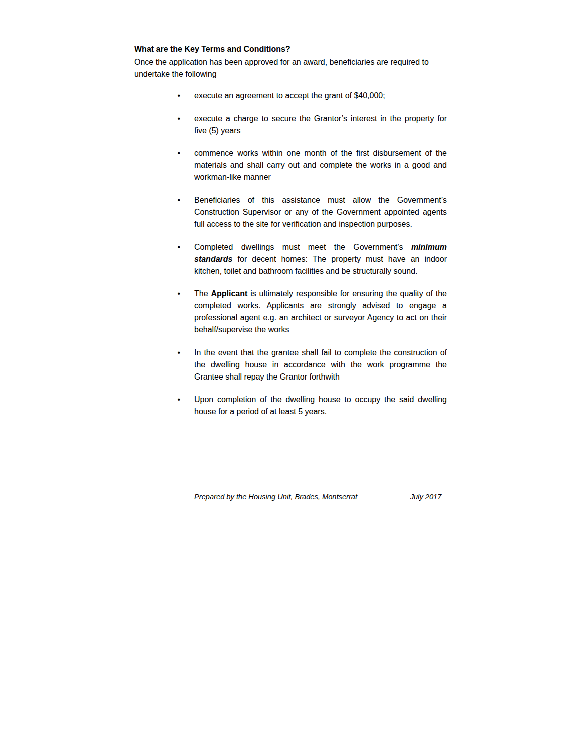What are the Key Terms and Conditions?
Once the application has been approved for an award, beneficiaries are required to undertake the following
execute an agreement to accept the grant of $40,000;
execute a charge to secure the Grantor’s interest in the property for five (5) years
commence works within one month of the first disbursement of the materials and shall carry out and complete the works in a good and workman-like manner
Beneficiaries of this assistance must allow the Government’s Construction Supervisor or any of the Government appointed agents full access to the site for verification and inspection purposes.
Completed dwellings must meet the Government’s minimum standards for decent homes: The property must have an indoor kitchen, toilet and bathroom facilities and be structurally sound.
The Applicant is ultimately responsible for ensuring the quality of the completed works. Applicants are strongly advised to engage a professional agent e.g. an architect or surveyor Agency to act on their behalf/supervise the works
In the event that the grantee shall fail to complete the construction of the dwelling house in accordance with the work programme the Grantee shall repay the Grantor forthwith
Upon completion of the dwelling house to occupy the said dwelling house for a period of at least 5 years.
Prepared by the Housing Unit, Brades, Montserrat July 2017